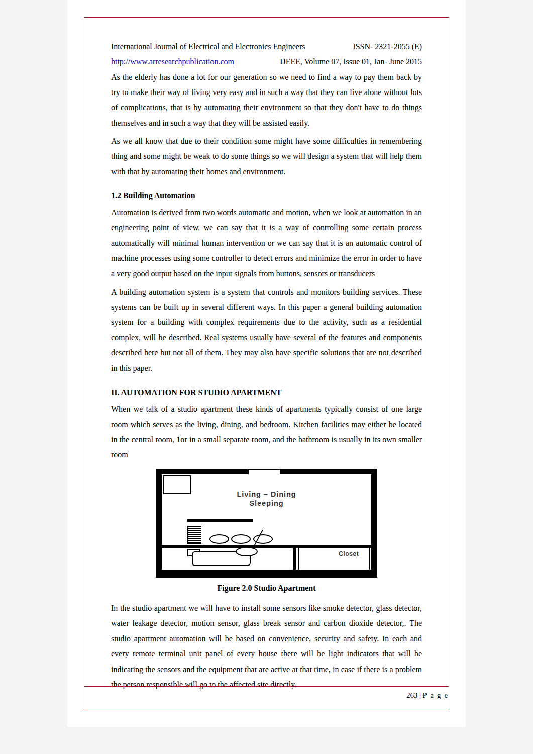International Journal of Electrical and Electronics Engineers ISSN- 2321-2055 (E)
http://www.arresearchpublication.com IJEEE, Volume 07, Issue 01, Jan- June 2015
As the elderly has done a lot for our generation so we need to find a way to pay them back by try to make their way of living very easy and in such a way that they can live alone without lots of complications, that is by automating their environment so that they don't have to do things themselves and in such a way that they will be assisted easily.
As we all know that due to their condition some might have some difficulties in remembering thing and some might be weak to do some things so we will design a system that will help them with that by automating their homes and environment.
1.2 Building Automation
Automation is derived from two words automatic and motion, when we look at automation in an engineering point of view, we can say that it is a way of controlling some certain process automatically will minimal human intervention or we can say that it is an automatic control of machine processes using some controller to detect errors and minimize the error in order to have a very good output based on the input signals from buttons, sensors or transducers
A building automation system is a system that controls and monitors building services. These systems can be built up in several different ways. In this paper a general building automation system for a building with complex requirements due to the activity, such as a residential complex, will be described. Real systems usually have several of the features and components described here but not all of them. They may also have specific solutions that are not described in this paper.
II. AUTOMATION FOR STUDIO APARTMENT
When we talk of a studio apartment these kinds of apartments typically consist of one large room which serves as the living, dining, and bedroom. Kitchen facilities may either be located in the central room, 1or in a small separate room, and the bathroom is usually in its own smaller room
Living – Dining
Sleeping
Closet
Figure 2.0 Studio Apartment
In the studio apartment we will have to install some sensors like smoke detector, glass detector, water leakage detector, motion sensor, glass break sensor and carbon dioxide detector,. The studio apartment automation will be based on convenience, security and safety. In each and every remote terminal unit panel of every house there will be light indicators that will be indicating the sensors and the equipment that are active at that time, in case if there is a problem the person responsible will go to the affected site directly.
263 | P a g e